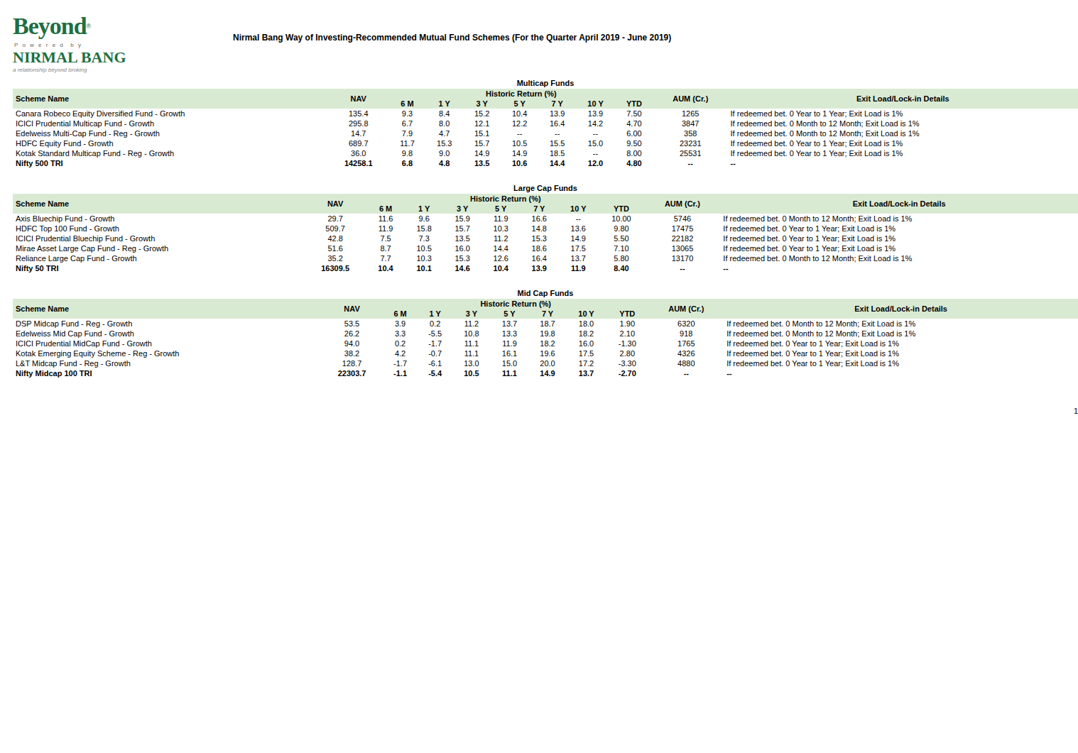Beyond®
P o w e r e d b y
NIRMAL BANG
a relationship beyond broking
Nirmal Bang Way of Investing-Recommended Mutual Fund Schemes (For the Quarter April 2019 - June 2019)
Multicap Funds
| Scheme Name | NAV | Historic Return (%) | AUM (Cr.) | Exit Load/Lock-in Details |
| --- | --- | --- | --- | --- |
| 6 M | 1 Y | 3 Y | 5 Y | 7 Y | 10 Y | YTD |
| Canara Robeco Equity Diversified Fund - Growth | 135.4 | 9.3 | 8.4 | 15.2 | 10.4 | 13.9 | 13.9 | 7.50 | 1265 | If redeemed bet. 0 Year to 1 Year; Exit Load is 1% |
| ICICI Prudential Multicap Fund - Growth | 295.8 | 6.7 | 8.0 | 12.1 | 12.2 | 16.4 | 14.2 | 4.70 | 3847 | If redeemed bet. 0 Month to 12 Month; Exit Load is 1% |
| Edelweiss Multi-Cap Fund - Reg - Growth | 14.7 | 7.9 | 4.7 | 15.1 | -- | -- | -- | 6.00 | 358 | If redeemed bet. 0 Month to 12 Month; Exit Load is 1% |
| HDFC Equity Fund - Growth | 689.7 | 11.7 | 15.3 | 15.7 | 10.5 | 15.5 | 15.0 | 9.50 | 23231 | If redeemed bet. 0 Year to 1 Year; Exit Load is 1% |
| Kotak Standard Multicap Fund - Reg - Growth | 36.0 | 9.8 | 9.0 | 14.9 | 14.9 | 18.5 | -- | 8.00 | 25531 | If redeemed bet. 0 Year to 1 Year; Exit Load is 1% |
| Nifty 500 TRI | 14258.1 | 6.8 | 4.8 | 13.5 | 10.6 | 14.4 | 12.0 | 4.80 | -- | -- |
Large Cap Funds
| Scheme Name | NAV | Historic Return (%) | AUM (Cr.) | Exit Load/Lock-in Details |
| --- | --- | --- | --- | --- |
| 6 M | 1 Y | 3 Y | 5 Y | 7 Y | 10 Y | YTD |
| Axis Bluechip Fund - Growth | 29.7 | 11.6 | 9.6 | 15.9 | 11.9 | 16.6 | -- | 10.00 | 5746 | If redeemed bet. 0 Month to 12 Month; Exit Load is 1% |
| HDFC Top 100 Fund - Growth | 509.7 | 11.9 | 15.8 | 15.7 | 10.3 | 14.8 | 13.6 | 9.80 | 17475 | If redeemed bet. 0 Year to 1 Year; Exit Load is 1% |
| ICICI Prudential Bluechip Fund - Growth | 42.8 | 7.5 | 7.3 | 13.5 | 11.2 | 15.3 | 14.9 | 5.50 | 22182 | If redeemed bet. 0 Year to 1 Year; Exit Load is 1% |
| Mirae Asset Large Cap Fund - Reg - Growth | 51.6 | 8.7 | 10.5 | 16.0 | 14.4 | 18.6 | 17.5 | 7.10 | 13065 | If redeemed bet. 0 Year to 1 Year; Exit Load is 1% |
| Reliance Large Cap Fund - Growth | 35.2 | 7.7 | 10.3 | 15.3 | 12.6 | 16.4 | 13.7 | 5.80 | 13170 | If redeemed bet. 0 Month to 12 Month; Exit Load is 1% |
| Nifty 50 TRI | 16309.5 | 10.4 | 10.1 | 14.6 | 10.4 | 13.9 | 11.9 | 8.40 | -- | -- |
Mid Cap Funds
| Scheme Name | NAV | Historic Return (%) | AUM (Cr.) | Exit Load/Lock-in Details |
| --- | --- | --- | --- | --- |
| 6 M | 1 Y | 3 Y | 5 Y | 7 Y | 10 Y | YTD |
| DSP Midcap Fund - Reg - Growth | 53.5 | 3.9 | 0.2 | 11.2 | 13.7 | 18.7 | 18.0 | 1.90 | 6320 | If redeemed bet. 0 Month to 12 Month; Exit Load is 1% |
| Edelweiss Mid Cap Fund - Growth | 26.2 | 3.3 | -5.5 | 10.8 | 13.3 | 19.8 | 18.2 | 2.10 | 918 | If redeemed bet. 0 Month to 12 Month; Exit Load is 1% |
| ICICI Prudential MidCap Fund - Growth | 94.0 | 0.2 | -1.7 | 11.1 | 11.9 | 18.2 | 16.0 | -1.30 | 1765 | If redeemed bet. 0 Year to 1 Year; Exit Load is 1% |
| Kotak Emerging Equity Scheme - Reg - Growth | 38.2 | 4.2 | -0.7 | 11.1 | 16.1 | 19.6 | 17.5 | 2.80 | 4326 | If redeemed bet. 0 Year to 1 Year; Exit Load is 1% |
| L&T Midcap Fund - Reg - Growth | 128.7 | -1.7 | -6.1 | 13.0 | 15.0 | 20.0 | 17.2 | -3.30 | 4880 | If redeemed bet. 0 Year to 1 Year; Exit Load is 1% |
| Nifty Midcap 100 TRI | 22303.7 | -1.1 | -5.4 | 10.5 | 11.1 | 14.9 | 13.7 | -2.70 | -- | -- |
1